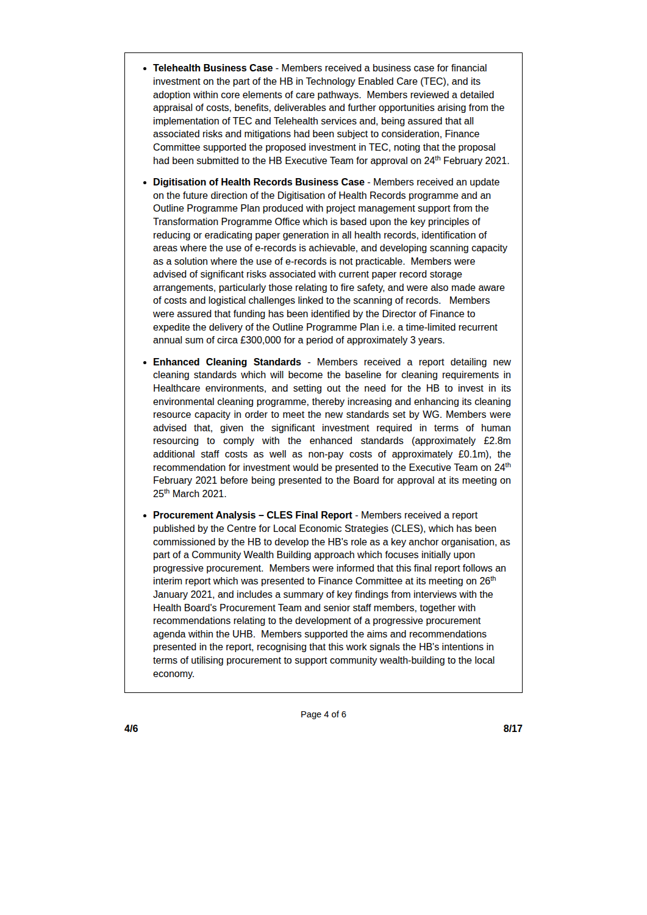Telehealth Business Case - Members received a business case for financial investment on the part of the HB in Technology Enabled Care (TEC), and its adoption within core elements of care pathways. Members reviewed a detailed appraisal of costs, benefits, deliverables and further opportunities arising from the implementation of TEC and Telehealth services and, being assured that all associated risks and mitigations had been subject to consideration, Finance Committee supported the proposed investment in TEC, noting that the proposal had been submitted to the HB Executive Team for approval on 24th February 2021.
Digitisation of Health Records Business Case - Members received an update on the future direction of the Digitisation of Health Records programme and an Outline Programme Plan produced with project management support from the Transformation Programme Office which is based upon the key principles of reducing or eradicating paper generation in all health records, identification of areas where the use of e-records is achievable, and developing scanning capacity as a solution where the use of e-records is not practicable. Members were advised of significant risks associated with current paper record storage arrangements, particularly those relating to fire safety, and were also made aware of costs and logistical challenges linked to the scanning of records. Members were assured that funding has been identified by the Director of Finance to expedite the delivery of the Outline Programme Plan i.e. a time-limited recurrent annual sum of circa £300,000 for a period of approximately 3 years.
Enhanced Cleaning Standards - Members received a report detailing new cleaning standards which will become the baseline for cleaning requirements in Healthcare environments, and setting out the need for the HB to invest in its environmental cleaning programme, thereby increasing and enhancing its cleaning resource capacity in order to meet the new standards set by WG. Members were advised that, given the significant investment required in terms of human resourcing to comply with the enhanced standards (approximately £2.8m additional staff costs as well as non-pay costs of approximately £0.1m), the recommendation for investment would be presented to the Executive Team on 24th February 2021 before being presented to the Board for approval at its meeting on 25th March 2021.
Procurement Analysis – CLES Final Report - Members received a report published by the Centre for Local Economic Strategies (CLES), which has been commissioned by the HB to develop the HB's role as a key anchor organisation, as part of a Community Wealth Building approach which focuses initially upon progressive procurement. Members were informed that this final report follows an interim report which was presented to Finance Committee at its meeting on 26th January 2021, and includes a summary of key findings from interviews with the Health Board's Procurement Team and senior staff members, together with recommendations relating to the development of a progressive procurement agenda within the UHB. Members supported the aims and recommendations presented in the report, recognising that this work signals the HB's intentions in terms of utilising procurement to support community wealth-building to the local economy.
Page 4 of 6
4/6 8/17